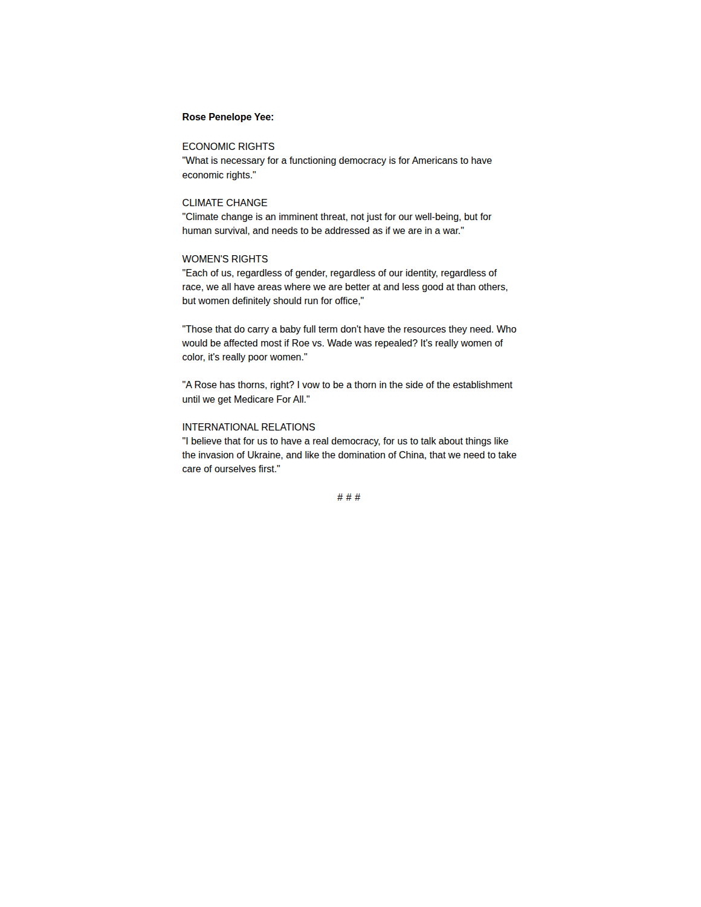Rose Penelope Yee:
Economic Rights
"What is necessary for a functioning democracy is for Americans to have economic rights."
Climate Change
"Climate change is an imminent threat, not just for our well-being, but for human survival, and needs to be addressed as if we are in a war."
Women's Rights
"Each of us, regardless of gender, regardless of our identity, regardless of race, we all have areas where we are better at and less good at than others, but women definitely should run for office,"
"Those that do carry a baby full term don't have the resources they need. Who would be affected most if Roe vs. Wade was repealed? It's really women of color, it's really poor women."
"A Rose has thorns, right? I vow to be a thorn in the side of the establishment until we get Medicare For All."
International Relations
"I believe that for us to have a real democracy, for us to talk about things like the invasion of Ukraine, and like the domination of China, that we need to take care of ourselves first."
###